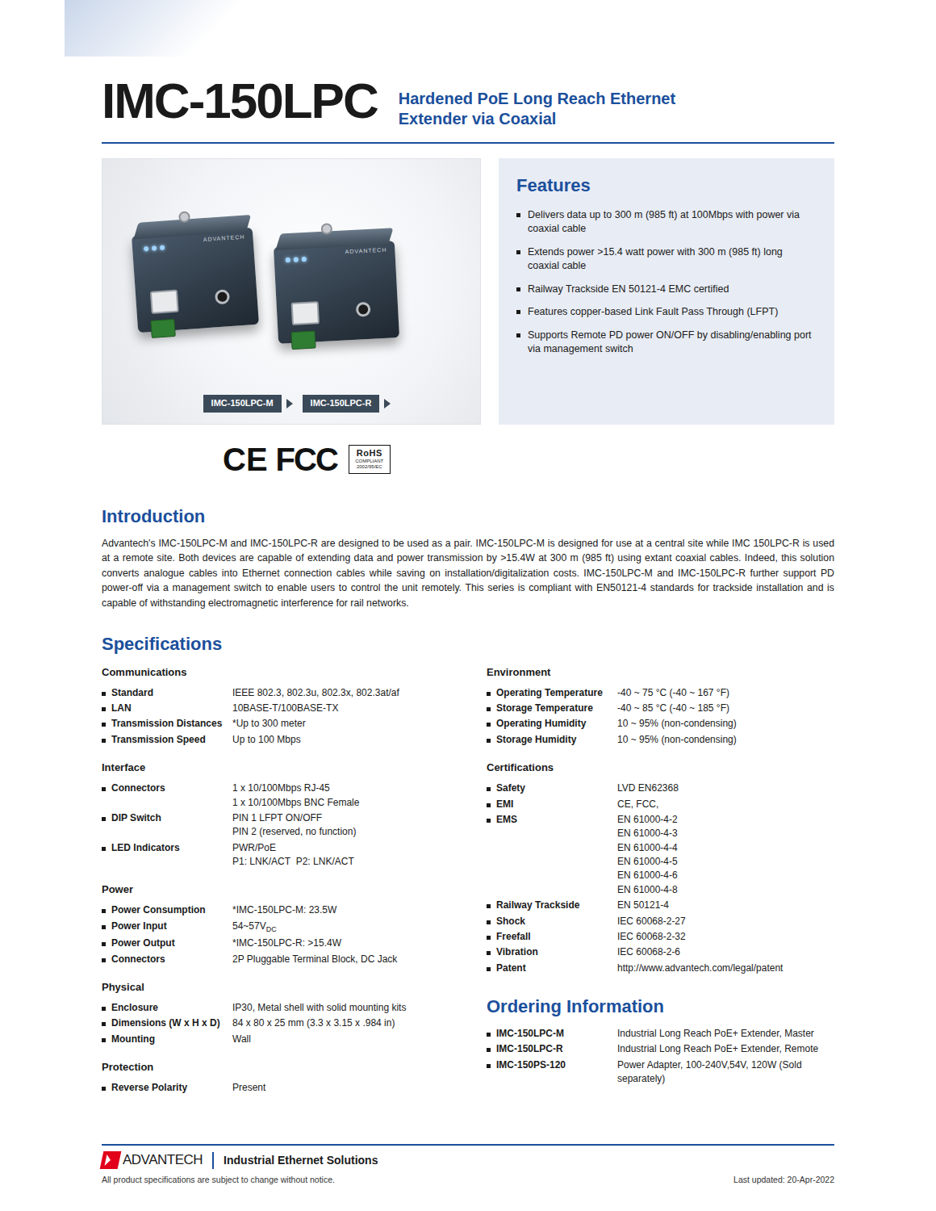IMC-150LPC
Hardened PoE Long Reach Ethernet
Extender via Coaxial
ADVANTECH
ADVANTECH
IMC-150LPC-M IMC-150LPC-R
Features
Delivers data up to 300 m (985 ft) at 100Mbps with power via coaxial cable
Extends power >15.4 watt power with 300 m (985 ft) long coaxial cable
Railway Trackside EN 50121-4 EMC certified
Features copper-based Link Fault Pass Through (LFPT)
Supports Remote PD power ON/OFF by disabling/enabling port via management switch
C E FCC
RoHS COMPLIANT
2002/95/EC
Introduction
Advantech's IMC-150LPC-M and IMC-150LPC-R are designed to be used as a pair. IMC-150LPC-M is designed for use at a central site while IMC 150LPC-R is used at a remote site. Both devices are capable of extending data and power transmission by >15.4W at 300 m (985 ft) using extant coaxial cables. Indeed, this solution converts analogue cables into Ethernet connection cables while saving on installation/digitalization costs. IMC-150LPC-M and IMC-150LPC-R further support PD power-off via a management switch to enable users to control the unit remotely. This series is compliant with EN50121-4 standards for trackside installation and is capable of withstanding electromagnetic interference for rail networks.
Specifications
Communications
| | Standard | IEEE 802.3, 802.3u, 802.3x, 802.3at/af |
| | LAN | 10BASE-T/100BASE-TX |
| | Transmission Distances | *Up to 300 meter |
| | Transmission Speed | Up to 100 Mbps |
Interface
| | Connectors | 1 x 10/100Mbps RJ-45 1 x 10/100Mbps BNC Female |
| | DIP Switch | PIN 1 LFPT ON/OFF PIN 2 (reserved, no function) |
| | LED Indicators | PWR/PoE P1: LNK/ACT P2: LNK/ACT |
Power
| | Power Consumption | *IMC-150LPC-M: 23.5W |
| | Power Input | 54~57V DC |
| | Power Output | *IMC-150LPC-R: >15.4W |
| | Connectors | 2P Pluggable Terminal Block, DC Jack |
Physical
| | Enclosure | IP30, Metal shell with solid mounting kits |
| | Dimensions (W x H x D) | 84 x 80 x 25 mm (3.3 x 3.15 x .984 in) |
| | Mounting | Wall |
Protection
| | Reverse Polarity | Present |
Environment
| | Operating Temperature | -40 ~ 75 °C (-40 ~ 167 °F) |
| | Storage Temperature | -40 ~ 85 °C (-40 ~ 185 °F) |
| | Operating Humidity | 10 ~ 95% (non-condensing) |
| | Storage Humidity | 10 ~ 95% (non-condensing) |
Certifications
| | Safety | LVD EN62368 |
| | EMI | CE, FCC, |
| | EMS | EN 61000-4-2 EN 61000-4-3 EN 61000-4-4 EN 61000-4-5 EN 61000-4-6 EN 61000-4-8 |
| | Railway Trackside | EN 50121-4 |
| | Shock | IEC 60068-2-27 |
| | Freefall | IEC 60068-2-32 |
| | Vibration | IEC 60068-2-6 |
| | Patent | http://www.advantech.com/legal/patent |
Ordering Information
| | IMC-150LPC-M | Industrial Long Reach PoE+ Extender, Master |
| | IMC-150LPC-R | Industrial Long Reach PoE+ Extender, Remote |
| | IMC-150PS-120 | Power Adapter, 100-240V,54V, 120W (Sold separately) |
ADVANTECH
Industrial Ethernet Solutions
All product specifications are subject to change without notice. Last updated: 20-Apr-2022